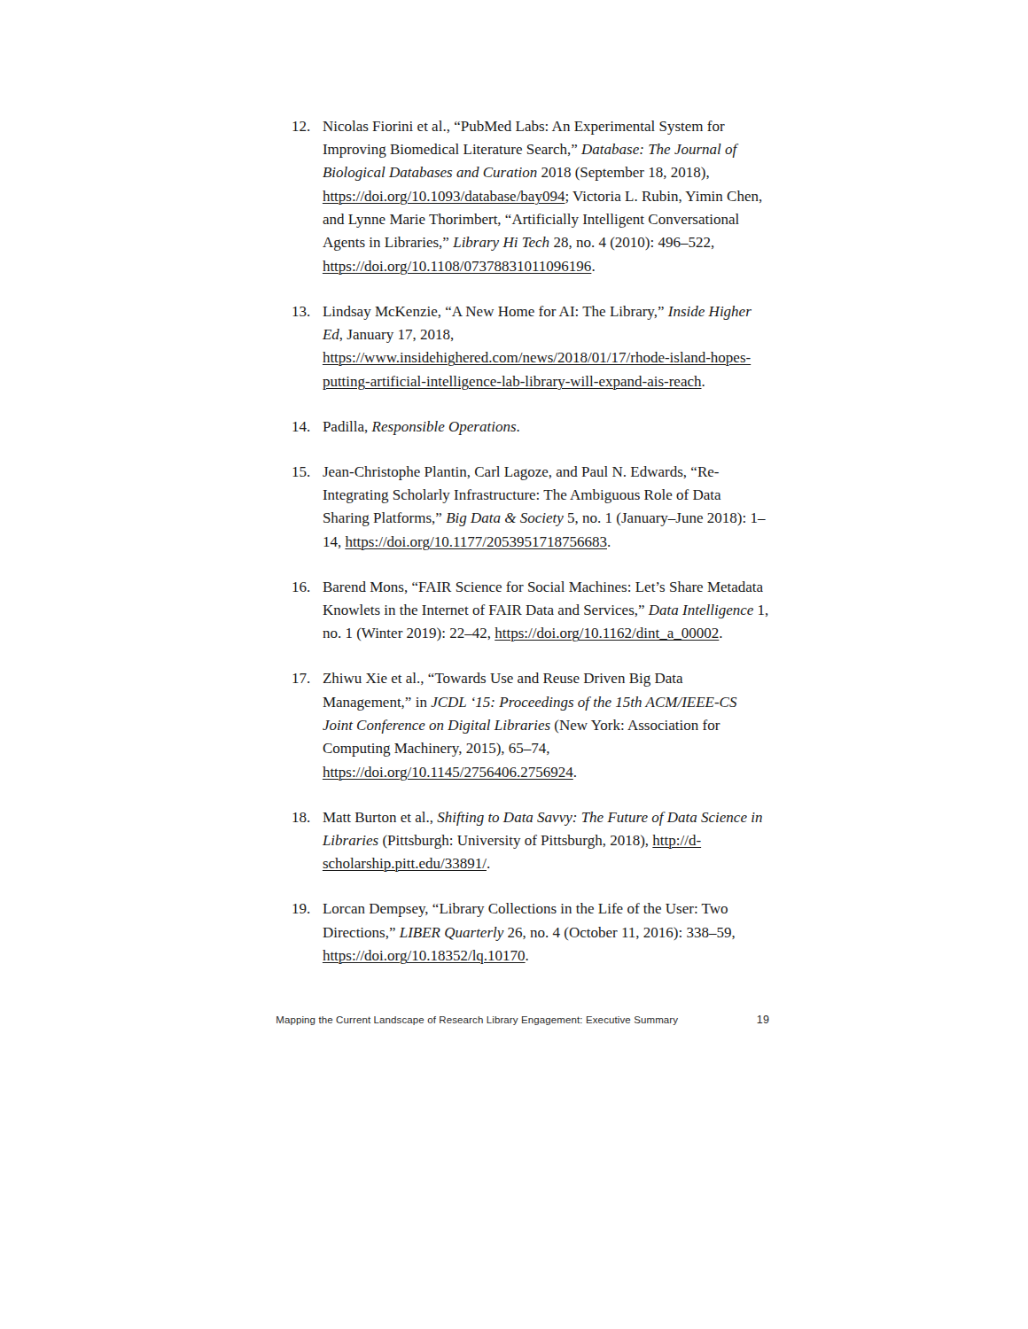12. Nicolas Fiorini et al., “PubMed Labs: An Experimental System for Improving Biomedical Literature Search,” Database: The Journal of Biological Databases and Curation 2018 (September 18, 2018), https://doi.org/10.1093/database/bay094; Victoria L. Rubin, Yimin Chen, and Lynne Marie Thorimbert, “Artificially Intelligent Conversational Agents in Libraries,” Library Hi Tech 28, no. 4 (2010): 496–522, https://doi.org/10.1108/07378831011096196.
13. Lindsay McKenzie, “A New Home for AI: The Library,” Inside Higher Ed, January 17, 2018, https://www.insidehighered.com/news/2018/01/17/rhode-island-hopes-putting-artificial-intelligence-lab-library-will-expand-ais-reach.
14. Padilla, Responsible Operations.
15. Jean-Christophe Plantin, Carl Lagoze, and Paul N. Edwards, “Re-Integrating Scholarly Infrastructure: The Ambiguous Role of Data Sharing Platforms,” Big Data & Society 5, no. 1 (January–June 2018): 1–14, https://doi.org/10.1177/2053951718756683.
16. Barend Mons, “FAIR Science for Social Machines: Let’s Share Metadata Knowlets in the Internet of FAIR Data and Services,” Data Intelligence 1, no. 1 (Winter 2019): 22–42, https://doi.org/10.1162/dint_a_00002.
17. Zhiwu Xie et al., “Towards Use and Reuse Driven Big Data Management,” in JCDL ‘15: Proceedings of the 15th ACM/IEEE-CS Joint Conference on Digital Libraries (New York: Association for Computing Machinery, 2015), 65–74, https://doi.org/10.1145/2756406.2756924.
18. Matt Burton et al., Shifting to Data Savvy: The Future of Data Science in Libraries (Pittsburgh: University of Pittsburgh, 2018), http://d-scholarship.pitt.edu/33891/.
19. Lorcan Dempsey, “Library Collections in the Life of the User: Two Directions,” LIBER Quarterly 26, no. 4 (October 11, 2016): 338–59, https://doi.org/10.18352/lq.10170.
Mapping the Current Landscape of Research Library Engagement: Executive Summary 19